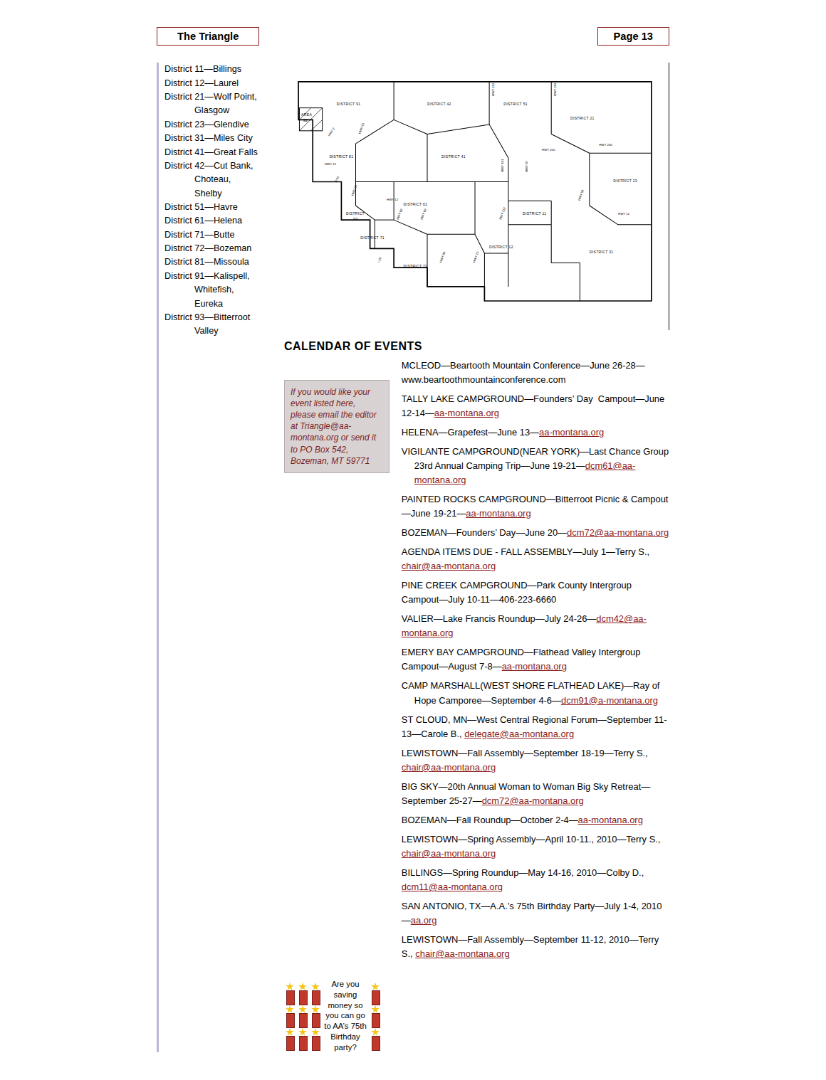The Triangle
Page 13
District 11—Billings
District 12—Laurel
District 21—Wolf Point,
Glasgow
District 23—Glendive
District 31—Miles City
District 41—Great Falls
District 42—Cut Bank,
Choteau,
Shelby
District 51—Havre
District 61—Helena
District 71—Butte
District 72—Bozeman
District 81—Missoula
District 91—Kalispell,
Whitefish,
Eureka
District 93—Bitterroot
Valley
AREA 92 DISTRICT 91 DISTRICT 42 DISTRICT 51 DISTRICT 21 DISTRICT 23 DISTRICT 31 DISTRICT 11 DISTRICT 12 DISTRICT 41 DISTRICT 61 DISTRICT 81 DISTRICT 93 DISTRICT 71 DISTRICT 72 HWY 224 HWY 204 HWY 200 HWY 200 HWY 2 HWY 93 HWY 12 I-90 HWY 93 HWY 12 HWY 89 HWY 89 HWY 89 HWY 72 HWY 212 HWY 191 HWY 87 HWY 59 HWY 12 I-15
CALENDAR OF EVENTS
If you would like your event listed here, please email the editor at Triangle@aa-montana.org or send it to PO Box 542, Bozeman, MT 59771
MCLEOD—Beartooth Mountain Conference—June 26-28—www.beartoothmountainconference.com
TALLY LAKE CAMPGROUND—Founders’ Day Campout—June 12-14—aa-montana.org
HELENA—Grapefest—June 13—aa-montana.org
VIGILANTE CAMPGROUND(NEAR YORK)—Last Chance Group 23rd Annual Camping Trip—June 19-21—dcm61@aa-montana.org
PAINTED ROCKS CAMPGROUND—Bitterroot Picnic & Campout—June 19-21—aa-montana.org
BOZEMAN—Founders’ Day—June 20—dcm72@aa-montana.org
AGENDA ITEMS DUE - FALL ASSEMBLY—July 1—Terry S., chair@aa-montana.org
PINE CREEK CAMPGROUND—Park County Intergroup Campout—July 10-11—406-223-6660
VALIER—Lake Francis Roundup—July 24-26—dcm42@aa-montana.org
EMERY BAY CAMPGROUND—Flathead Valley Intergroup Campout—August 7-8—aa-montana.org
CAMP MARSHALL(WEST SHORE FLATHEAD LAKE)—Ray of Hope Camporee—September 4-6—dcm91@a-montana.org
ST CLOUD, MN—West Central Regional Forum—September 11-13—Carole B., delegate@aa-montana.org
LEWISTOWN—Fall Assembly—September 18-19—Terry S., chair@aa-montana.org
BIG SKY—20th Annual Woman to Woman Big Sky Retreat—September 25-27—dcm72@aa-montana.org
BOZEMAN—Fall Roundup—October 2-4—aa-montana.org
LEWISTOWN—Spring Assembly—April 10-11., 2010—Terry S., chair@aa-montana.org
BILLINGS—Spring Roundup—May 14-16, 2010—Colby D., dcm11@aa-montana.org
SAN ANTONIO, TX—A.A.’s 75th Birthday Party—July 1-4, 2010—aa.org
LEWISTOWN—Fall Assembly—September 11-12, 2010—Terry S., chair@aa-montana.org
Are you saving money so you can go to AA’s 75th Birthday party?